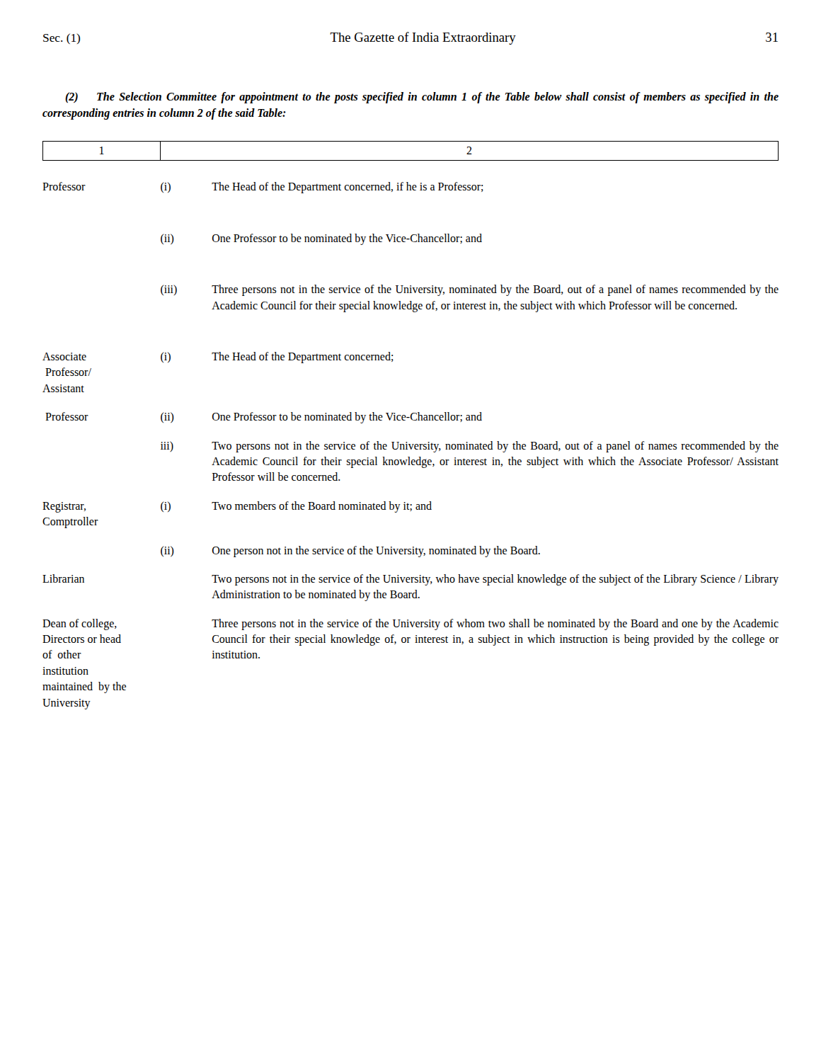Sec. (1)
The Gazette of India Extraordinary
31
(2) The Selection Committee for appointment to the posts specified in column 1 of the Table below shall consist of members as specified in the corresponding entries in column 2 of the said Table:
| 1 | 2 |
| Professor | (i) | The Head of the Department concerned, if he is a Professor; |
| | (ii) | One Professor to be nominated by the Vice-Chancellor; and |
| | (iii) | Three persons not in the service of the University, nominated by the Board, out of a panel of names recommended by the Academic Council for their special knowledge of, or interest in, the subject with which Professor will be concerned. |
| Associate Professor/ Assistant | (i) | The Head of the Department concerned; |
| Professor | (ii) | One Professor to be nominated by the Vice-Chancellor; and |
| | iii) | Two persons not in the service of the University, nominated by the Board, out of a panel of names recommended by the Academic Council for their special knowledge, or interest in, the subject with which the Associate Professor/ Assistant Professor will be concerned. |
| Registrar, Comptroller | (i) | Two members of the Board nominated by it; and |
| | (ii) | One person not in the service of the University, nominated by the Board. |
| Librarian | | Two persons not in the service of the University, who have special knowledge of the subject of the Library Science / Library Administration to be nominated by the Board. |
| Dean of college, Directors or head of other institution maintained by the University | | Three persons not in the service of the University of whom two shall be nominated by the Board and one by the Academic Council for their special knowledge of, or interest in, a subject in which instruction is being provided by the college or institution. |